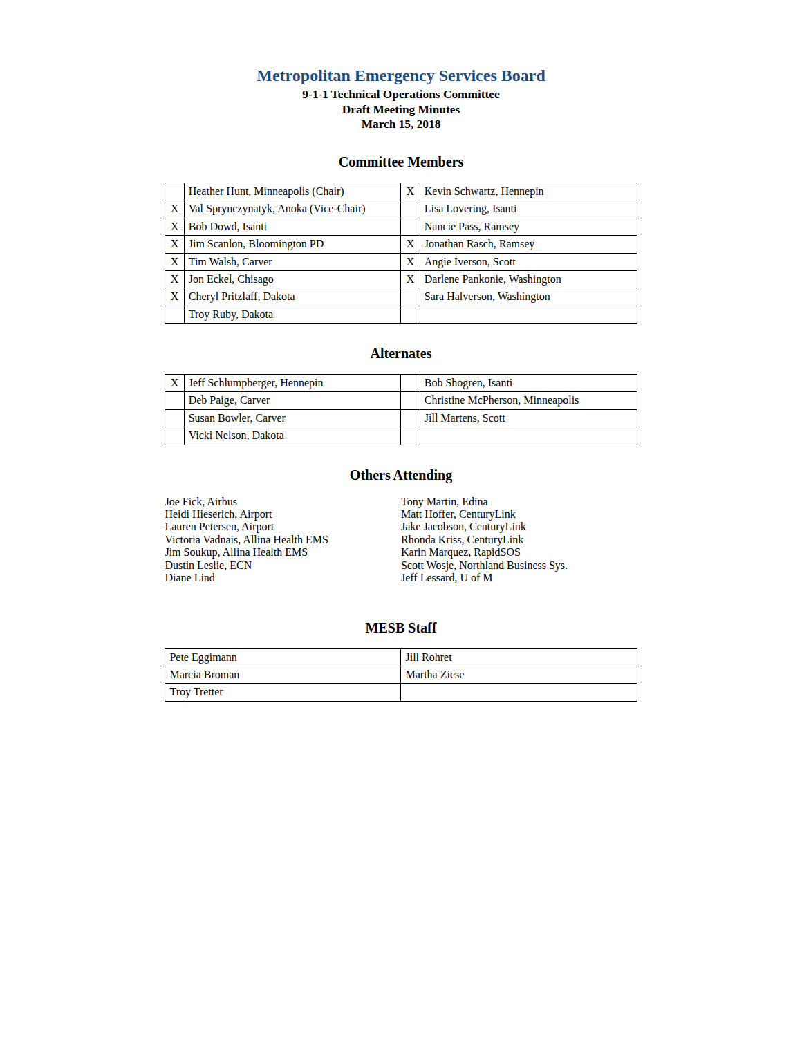Metropolitan Emergency Services Board
9-1-1 Technical Operations Committee
Draft Meeting Minutes
March 15, 2018
Committee Members
| | Heather Hunt, Minneapolis (Chair) | X | Kevin Schwartz, Hennepin |
| X | Val Sprynczynatyk, Anoka (Vice-Chair) | | Lisa Lovering, Isanti |
| X | Bob Dowd, Isanti | | Nancie Pass, Ramsey |
| X | Jim Scanlon, Bloomington PD | X | Jonathan Rasch, Ramsey |
| X | Tim Walsh, Carver | X | Angie Iverson, Scott |
| X | Jon Eckel, Chisago | X | Darlene Pankonie, Washington |
| X | Cheryl Pritzlaff, Dakota | | Sara Halverson, Washington |
| | Troy Ruby, Dakota | | |
Alternates
| X | Jeff Schlumpberger, Hennepin | | Bob Shogren, Isanti |
| | Deb Paige, Carver | | Christine McPherson, Minneapolis |
| | Susan Bowler, Carver | | Jill Martens, Scott |
| | Vicki Nelson, Dakota | | |
Others Attending
| Joe Fick, Airbus | Tony Martin, Edina |
| Heidi Hieserich, Airport | Matt Hoffer, CenturyLink |
| Lauren Petersen, Airport | Jake Jacobson, CenturyLink |
| Victoria Vadnais, Allina Health EMS | Rhonda Kriss, CenturyLink |
| Jim Soukup, Allina Health EMS | Karin Marquez, RapidSOS |
| Dustin Leslie, ECN | Scott Wosje, Northland Business Sys. |
| Diane Lind | Jeff Lessard, U of M |
MESB Staff
| Pete Eggimann | Jill Rohret |
| Marcia Broman | Martha Ziese |
| Troy Tretter | |